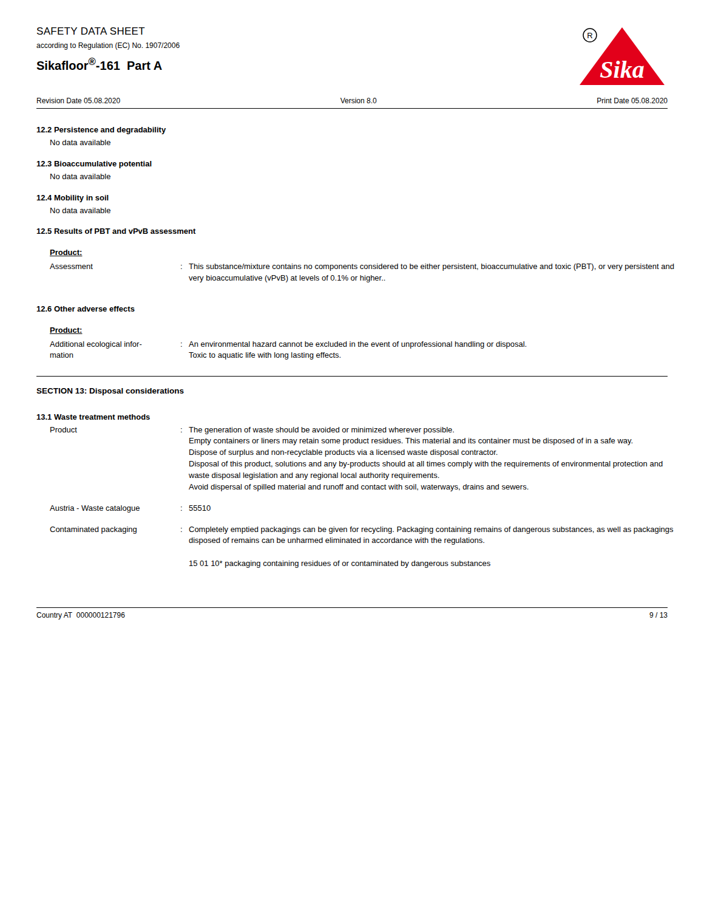SAFETY DATA SHEET
according to Regulation (EC) No. 1907/2006
Sikafloor®-161 Part A
R Sika
Revision Date 05.08.2020 Version 8.0 Print Date 05.08.2020
12.2 Persistence and degradability
No data available
12.3 Bioaccumulative potential
No data available
12.4 Mobility in soil
No data available
12.5 Results of PBT and vPvB assessment
Product:
| Assessment | : | This substance/mixture contains no components considered to be either persistent, bioaccumulative and toxic (PBT), or very persistent and very bioaccumulative (vPvB) at levels of 0.1% or higher.. |
12.6 Other adverse effects
Product:
| Additional ecological infor- mation | : | An environmental hazard cannot be excluded in the event of unprofessional handling or disposal. Toxic to aquatic life with long lasting effects. |
SECTION 13: Disposal considerations
13.1 Waste treatment methods
| Product | : | The generation of waste should be avoided or minimized wherever possible. Empty containers or liners may retain some product residues. This material and its container must be disposed of in a safe way. Dispose of surplus and non-recyclable products via a licensed waste disposal contractor. Disposal of this product, solutions and any by-products should at all times comply with the requirements of environmental protection and waste disposal legislation and any regional local authority requirements. Avoid dispersal of spilled material and runoff and contact with soil, waterways, drains and sewers. |
| Austria - Waste catalogue | : | 55510 |
| Contaminated packaging | : | Completely emptied packagings can be given for recycling. Packaging containing remains of dangerous substances, as well as packagings disposed of remains can be unharmed eliminated in accordance with the regulations. 15 01 10* packaging containing residues of or contaminated by dangerous substances |
Country AT 000000121796 9 / 13